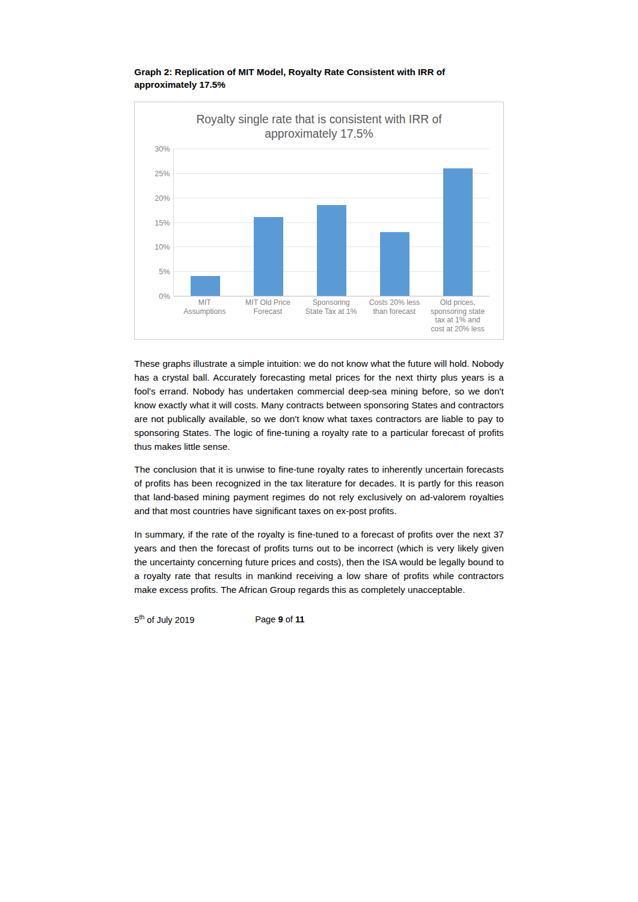Graph 2: Replication of MIT Model, Royalty Rate Consistent with IRR of approximately 17.5%
Royalty single rate that is consistent with IRR of
approximately 17.5%
30%
25%
20%
15%
10%
5%
0%
MIT Assumptions
MIT Old Price Forecast
Sponsoring State Tax at 1%
Costs 20% less than forecast
Old prices, sponsoring state tax at 1% and cost at 20% less
These graphs illustrate a simple intuition: we do not know what the future will hold. Nobody has a crystal ball. Accurately forecasting metal prices for the next thirty plus years is a fool's errand. Nobody has undertaken commercial deep-sea mining before, so we don't know exactly what it will costs. Many contracts between sponsoring States and contractors are not publically available, so we don't know what taxes contractors are liable to pay to sponsoring States. The logic of fine-tuning a royalty rate to a particular forecast of profits thus makes little sense.
The conclusion that it is unwise to fine-tune royalty rates to inherently uncertain forecasts of profits has been recognized in the tax literature for decades. It is partly for this reason that land-based mining payment regimes do not rely exclusively on ad-valorem royalties and that most countries have significant taxes on ex-post profits.
In summary, if the rate of the royalty is fine-tuned to a forecast of profits over the next 37 years and then the forecast of profits turns out to be incorrect (which is very likely given the uncertainty concerning future prices and costs), then the ISA would be legally bound to a royalty rate that results in mankind receiving a low share of profits while contractors make excess profits. The African Group regards this as completely unacceptable.
5th of July 2019
Page 9 of 11